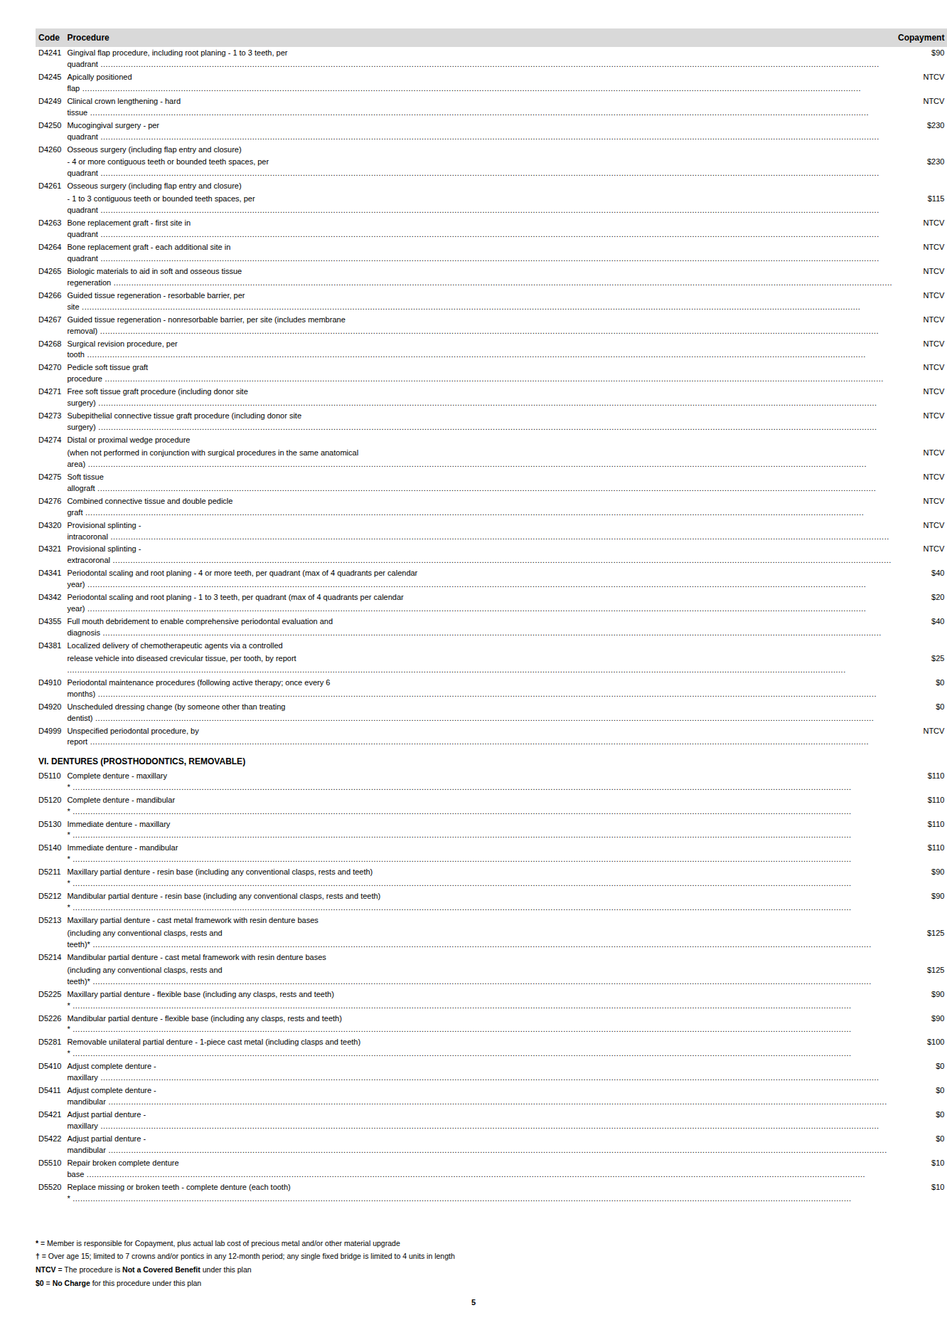| Code | Procedure | Copayment |
| --- | --- | --- |
| D4241 | Gingival flap procedure, including root planing - 1 to 3 teeth, per quadrant | $90 |
| D4245 | Apically positioned flap | NTCV |
| D4249 | Clinical crown lengthening - hard tissue | NTCV |
| D4250 | Mucogingival surgery - per quadrant | $230 |
| D4260 | Osseous surgery (including flap entry and closure) | |
| | - 4 or more contiguous teeth or bounded teeth spaces, per quadrant | $230 |
| D4261 | Osseous surgery (including flap entry and closure) | |
| | - 1 to 3 contiguous teeth or bounded teeth spaces, per quadrant | $115 |
| D4263 | Bone replacement graft - first site in quadrant | NTCV |
| D4264 | Bone replacement graft - each additional site in quadrant | NTCV |
| D4265 | Biologic materials to aid in soft and osseous tissue regeneration | NTCV |
| D4266 | Guided tissue regeneration - resorbable barrier, per site | NTCV |
| D4267 | Guided tissue regeneration - nonresorbable barrier, per site (includes membrane removal) | NTCV |
| D4268 | Surgical revision procedure, per tooth | NTCV |
| D4270 | Pedicle soft tissue graft procedure | NTCV |
| D4271 | Free soft tissue graft procedure (including donor site surgery) | NTCV |
| D4273 | Subepithelial connective tissue graft procedure (including donor site surgery) | NTCV |
| D4274 | Distal or proximal wedge procedure | |
| | (when not performed in conjunction with surgical procedures in the same anatomical area) | NTCV |
| D4275 | Soft tissue allograft | NTCV |
| D4276 | Combined connective tissue and double pedicle graft | NTCV |
| D4320 | Provisional splinting - intracoronal | NTCV |
| D4321 | Provisional splinting - extracoronal | NTCV |
| D4341 | Periodontal scaling and root planing - 4 or more teeth, per quadrant (max of 4 quadrants per calendar year) | $40 |
| D4342 | Periodontal scaling and root planing - 1 to 3 teeth, per quadrant (max of 4 quadrants per calendar year) | $20 |
| D4355 | Full mouth debridement to enable comprehensive periodontal evaluation and diagnosis | $40 |
| D4381 | Localized delivery of chemotherapeutic agents via a controlled | |
| | release vehicle into diseased crevicular tissue, per tooth, by report | $25 |
| D4910 | Periodontal maintenance procedures (following active therapy; once every 6 months) | $0 |
| D4920 | Unscheduled dressing change (by someone other than treating dentist) | $0 |
| D4999 | Unspecified periodontal procedure, by report | NTCV |
| VI. DENTURES (PROSTHODONTICS, REMOVABLE) |
| D5110 | Complete denture - maxillary * | $110 |
| D5120 | Complete denture - mandibular * | $110 |
| D5130 | Immediate denture - maxillary * | $110 |
| D5140 | Immediate denture - mandibular * | $110 |
| D5211 | Maxillary partial denture - resin base (including any conventional clasps, rests and teeth) * | $90 |
| D5212 | Mandibular partial denture - resin base (including any conventional clasps, rests and teeth) * | $90 |
| D5213 | Maxillary partial denture - cast metal framework with resin denture bases | |
| | (including any conventional clasps, rests and teeth)* | $125 |
| D5214 | Mandibular partial denture - cast metal framework with resin denture bases | |
| | (including any conventional clasps, rests and teeth)* | $125 |
| D5225 | Maxillary partial denture - flexible base (including any clasps, rests and teeth) * | $90 |
| D5226 | Mandibular partial denture - flexible base (including any clasps, rests and teeth) * | $90 |
| D5281 | Removable unilateral partial denture - 1-piece cast metal (including clasps and teeth) * | $100 |
| D5410 | Adjust complete denture - maxillary | $0 |
| D5411 | Adjust complete denture - mandibular | $0 |
| D5421 | Adjust partial denture - maxillary | $0 |
| D5422 | Adjust partial denture - mandibular | $0 |
| D5510 | Repair broken complete denture base | $10 |
| D5520 | Replace missing or broken teeth - complete denture (each tooth) * | $10 |
* = Member is responsible for Copayment, plus actual lab cost of precious metal and/or other material upgrade
† = Over age 15; limited to 7 crowns and/or pontics in any 12-month period; any single fixed bridge is limited to 4 units in length
NTCV = The procedure is Not a Covered Benefit under this plan
$0 = No Charge for this procedure under this plan
5